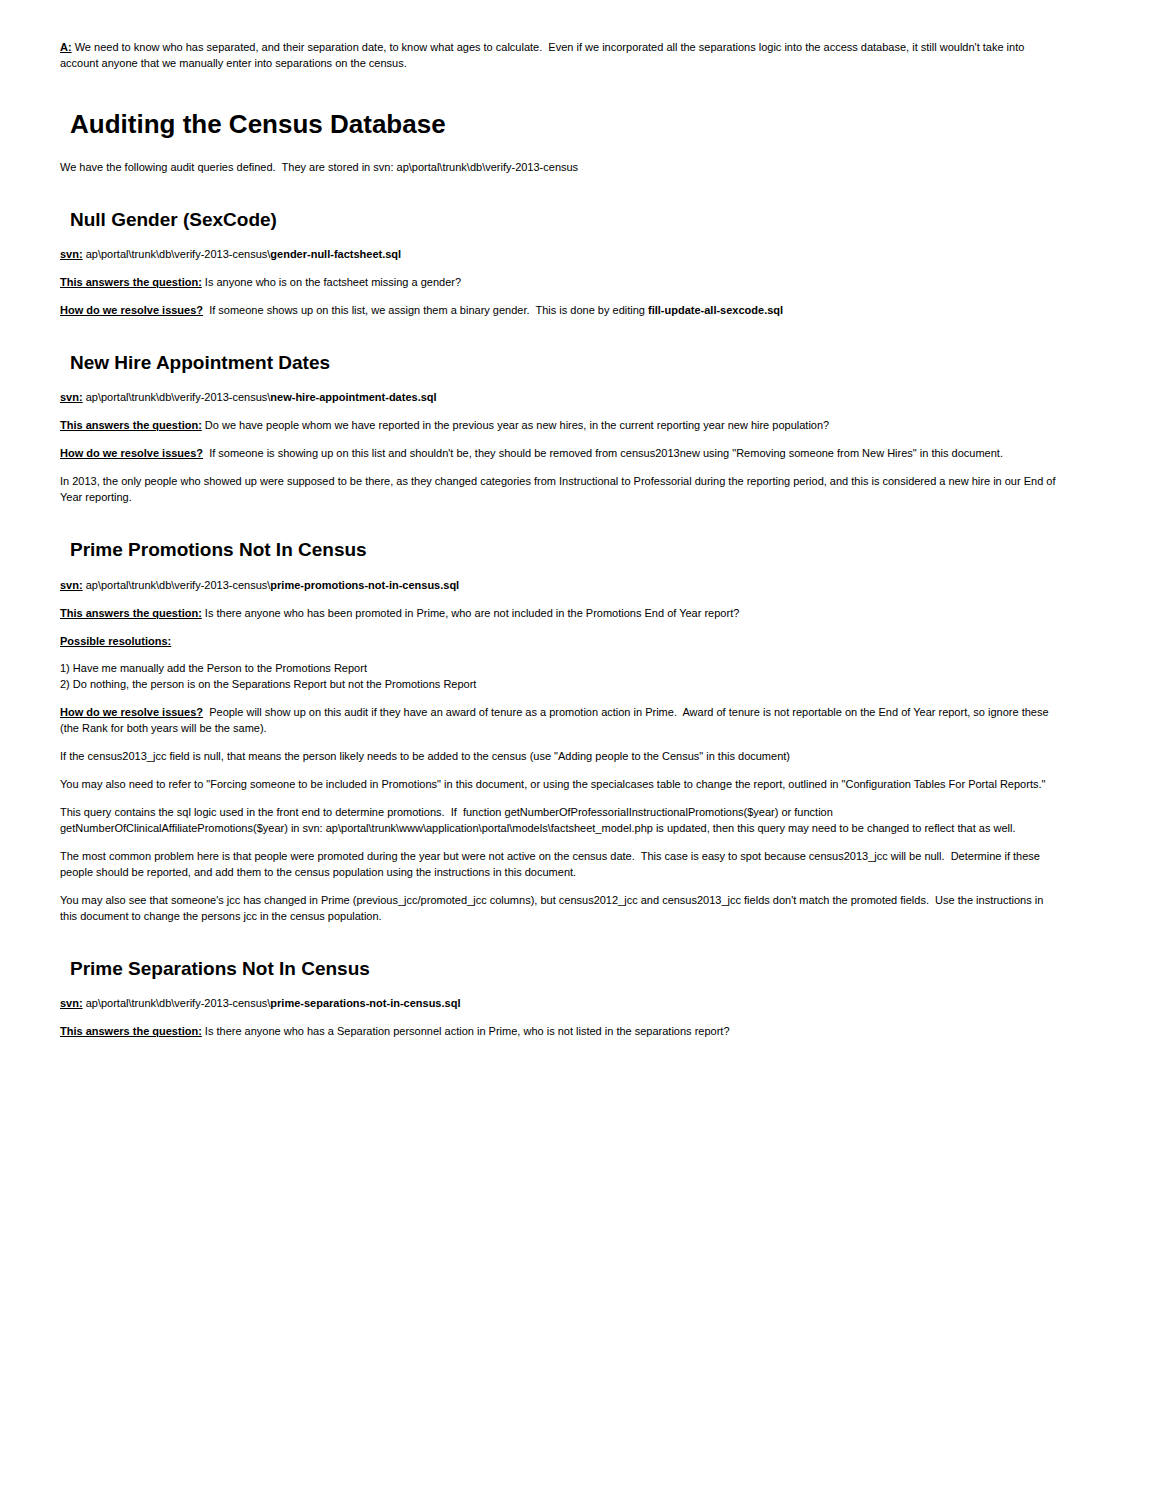A: We need to know who has separated, and their separation date, to know what ages to calculate. Even if we incorporated all the separations logic into the access database, it still wouldn't take into account anyone that we manually enter into separations on the census.
Auditing the Census Database
We have the following audit queries defined. They are stored in svn: ap\portal\trunk\db\verify-2013-census
Null Gender (SexCode)
svn: ap\portal\trunk\db\verify-2013-census\gender-null-factsheet.sql
This answers the question: Is anyone who is on the factsheet missing a gender?
How do we resolve issues? If someone shows up on this list, we assign them a binary gender. This is done by editing fill-update-all-sexcode.sql
New Hire Appointment Dates
svn: ap\portal\trunk\db\verify-2013-census\new-hire-appointment-dates.sql
This answers the question: Do we have people whom we have reported in the previous year as new hires, in the current reporting year new hire population?
How do we resolve issues? If someone is showing up on this list and shouldn't be, they should be removed from census2013new using "Removing someone from New Hires" in this document.
In 2013, the only people who showed up were supposed to be there, as they changed categories from Instructional to Professorial during the reporting period, and this is considered a new hire in our End of Year reporting.
Prime Promotions Not In Census
svn: ap\portal\trunk\db\verify-2013-census\prime-promotions-not-in-census.sql
This answers the question: Is there anyone who has been promoted in Prime, who are not included in the Promotions End of Year report?
Possible resolutions:
1) Have me manually add the Person to the Promotions Report
2) Do nothing, the person is on the Separations Report but not the Promotions Report
How do we resolve issues? People will show up on this audit if they have an award of tenure as a promotion action in Prime. Award of tenure is not reportable on the End of Year report, so ignore these (the Rank for both years will be the same).
If the census2013_jcc field is null, that means the person likely needs to be added to the census (use "Adding people to the Census" in this document)
You may also need to refer to "Forcing someone to be included in Promotions" in this document, or using the specialcases table to change the report, outlined in "Configuration Tables For Portal Reports."
This query contains the sql logic used in the front end to determine promotions. If function getNumberOfProfessorialInstructionalPromotions($year) or function getNumberOfClinicalAffiliatePromotions($year) in svn: ap\portal\trunk\www\application\portal\models\factsheet_model.php is updated, then this query may need to be changed to reflect that as well.
The most common problem here is that people were promoted during the year but were not active on the census date. This case is easy to spot because census2013_jcc will be null. Determine if these people should be reported, and add them to the census population using the instructions in this document.
You may also see that someone's jcc has changed in Prime (previous_jcc/promoted_jcc columns), but census2012_jcc and census2013_jcc fields don't match the promoted fields. Use the instructions in this document to change the persons jcc in the census population.
Prime Separations Not In Census
svn: ap\portal\trunk\db\verify-2013-census\prime-separations-not-in-census.sql
This answers the question: Is there anyone who has a Separation personnel action in Prime, who is not listed in the separations report?